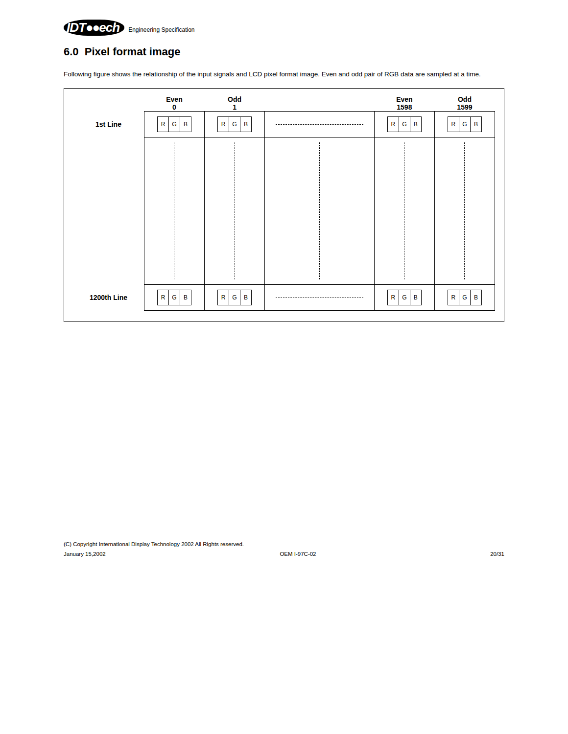IDT●●ech Engineering Specification
6.0 Pixel format image
Following figure shows the relationship of the input signals and LCD pixel format image. Even and odd pair of RGB data are sampled at a time.
| | Even 0 | Odd 1 | | Even 1598 | Odd 1599 |
| 1st Line | R G B | R G B | | R G B | R G B |
| 1200th Line | R G B | R G B | | R G B | R G B |
(C) Copyright International Display Technology 2002 All Rights reserved.
January 15,2002 OEM I-97C-02 20/31